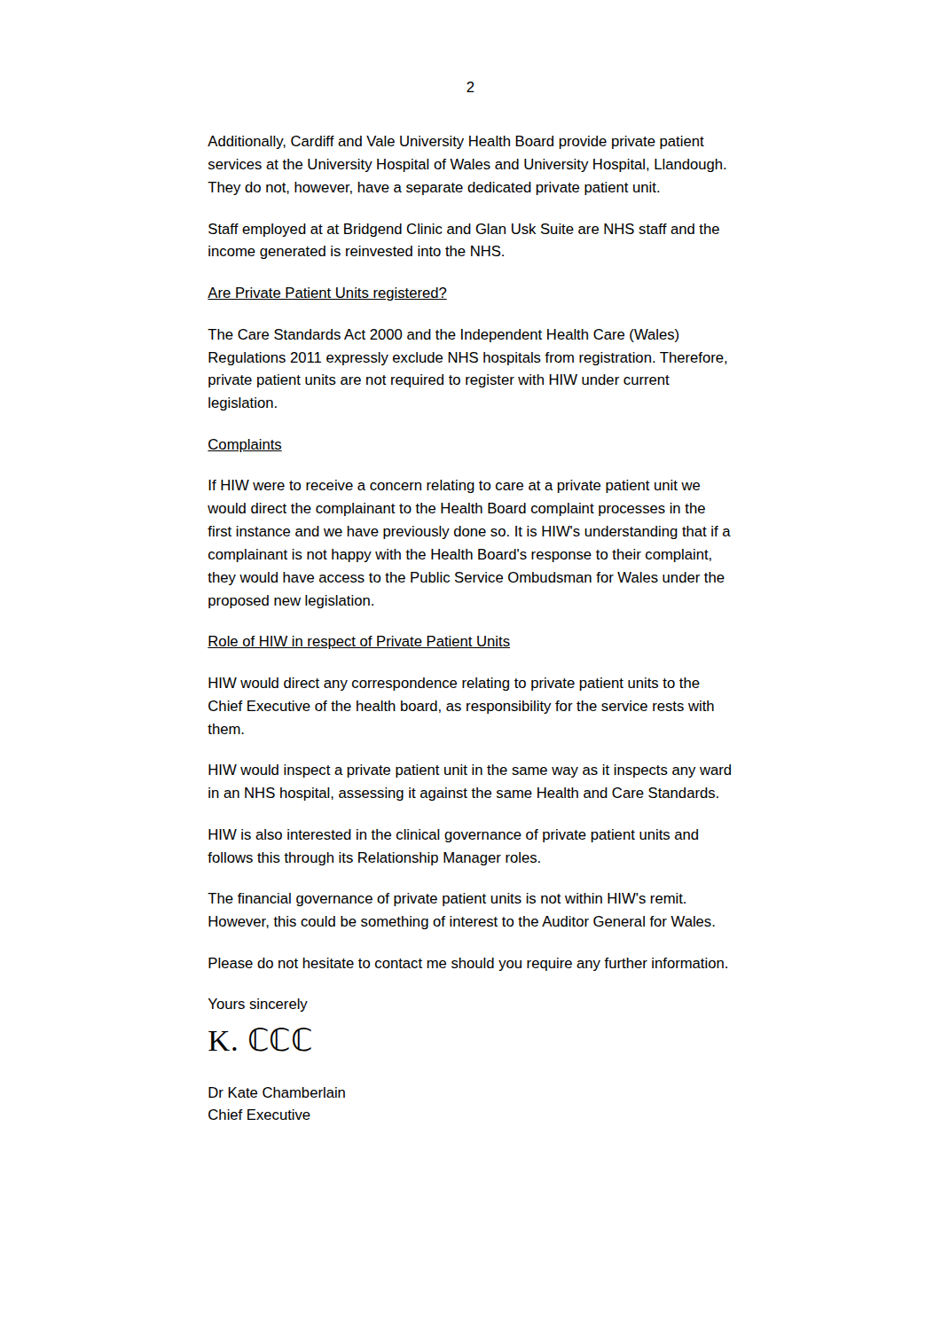2
Additionally, Cardiff and Vale University Health Board provide private patient services at the University Hospital of Wales and University Hospital, Llandough. They do not, however, have a separate dedicated private patient unit.
Staff employed at at Bridgend Clinic and Glan Usk Suite are NHS staff and the income generated is reinvested into the NHS.
Are Private Patient Units registered?
The Care Standards Act 2000 and the Independent Health Care (Wales) Regulations 2011 expressly exclude NHS hospitals from registration. Therefore, private patient units are not required to register with HIW under current legislation.
Complaints
If HIW were to receive a concern relating to care at a private patient unit we would direct the complainant to the Health Board complaint processes in the first instance and we have previously done so. It is HIW's understanding that if a complainant is not happy with the Health Board's response to their complaint, they would have access to the Public Service Ombudsman for Wales under the proposed new legislation.
Role of HIW in respect of Private Patient Units
HIW would direct any correspondence relating to private patient units to the Chief Executive of the health board, as responsibility for the service rests with them.
HIW would inspect a private patient unit in the same way as it inspects any ward in an NHS hospital, assessing it against the same Health and Care Standards.
HIW is also interested in the clinical governance of private patient units and follows this through its Relationship Manager roles.
The financial governance of private patient units is not within HIW's remit. However, this could be something of interest to the Auditor General for Wales.
Please do not hesitate to contact me should you require any further information.
Yours sincerely
K. ℂℂℂ
Dr Kate Chamberlain
Chief Executive